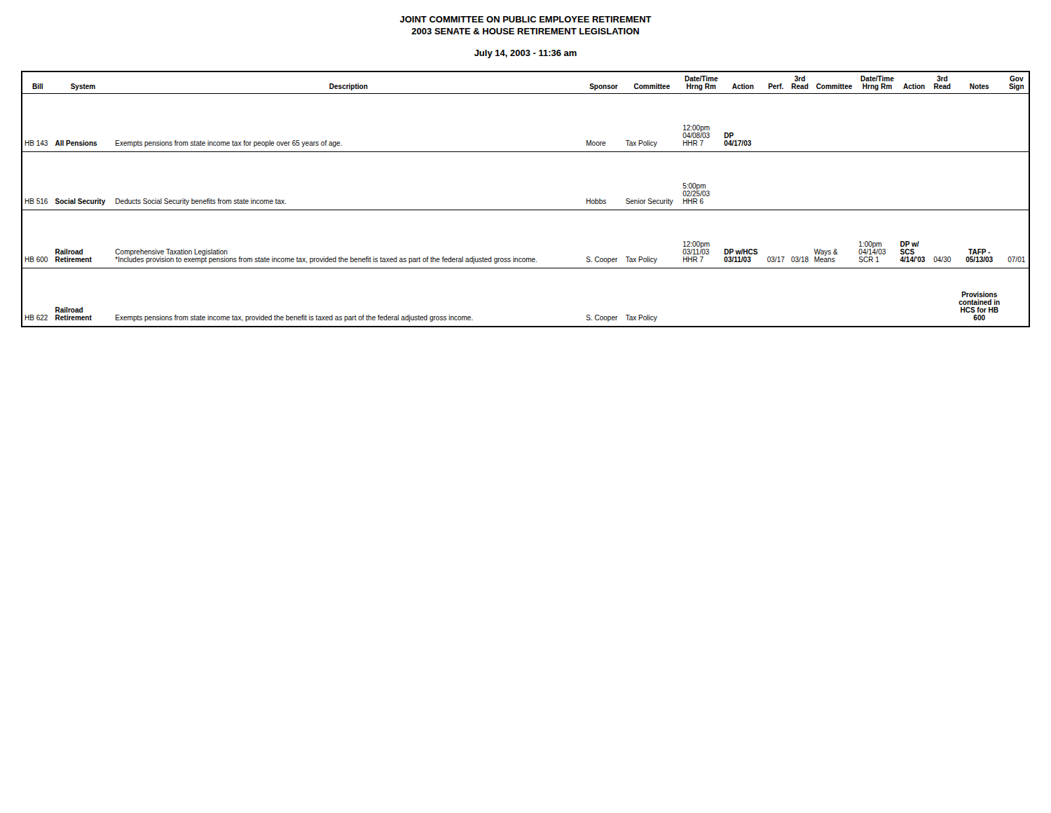JOINT COMMITTEE ON PUBLIC EMPLOYEE RETIREMENT
2003 SENATE & HOUSE RETIREMENT LEGISLATION
July 14, 2003 - 11:36 am
| Bill | System | Description | Sponsor | Committee | Date/Time Hrng Rm | Action | Perf. | 3rd Read | Committee | Date/Time Hrng Rm | Action | 3rd Read | Notes | Gov Sign |
| --- | --- | --- | --- | --- | --- | --- | --- | --- | --- | --- | --- | --- | --- | --- |
| HB 143 | All Pensions | Exempts pensions from state income tax for people over 65 years of age. | Moore | Tax Policy | 12:00pm 04/08/03 HHR 7 | DP 04/17/03 | | | | | | | | |
| HB 516 | Social Security | Deducts Social Security benefits from state income tax. | Hobbs | Senior Security | 5:00pm 02/25/03 HHR 6 | | | | | | | | | |
| HB 600 | Railroad Retirement | Comprehensive Taxation Legislation *Includes provision to exempt pensions from state income tax, provided the benefit is taxed as part of the federal adjusted gross income. | S. Cooper | Tax Policy | 12:00pm 03/11/03 HHR 7 | DP w/HCS 03/11/03 | 03/17 | 03/18 | Ways & Means | 1:00pm 04/14/03 SCR 1 | DP w/ SCS 4/14/'03 | 04/30 | TAFP - 05/13/03 | 07/01 |
| HB 622 | Railroad Retirement | Exempts pensions from state income tax, provided the benefit is taxed as part of the federal adjusted gross income. | S. Cooper | Tax Policy | | | | | | | | | Provisions contained in HCS for HB 600 | |